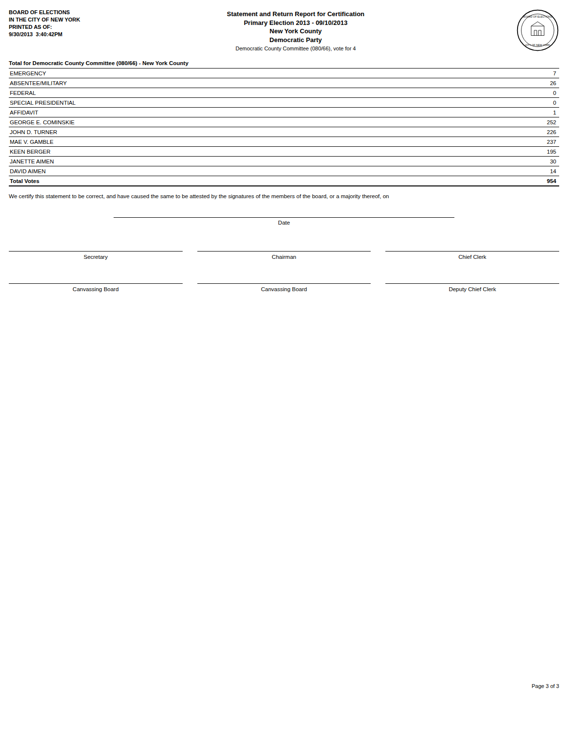BOARD OF ELECTIONS
IN THE CITY OF NEW YORK
PRINTED AS OF:
9/30/2013 3:40:42PM
Statement and Return Report for Certification
Primary Election 2013 - 09/10/2013
New York County
Democratic Party
Democratic County Committee (080/66), vote for 4
Total for Democratic County Committee (080/66) - New York County
| EMERGENCY | 7 |
| ABSENTEE/MILITARY | 26 |
| FEDERAL | 0 |
| SPECIAL PRESIDENTIAL | 0 |
| AFFIDAVIT | 1 |
| GEORGE E. COMINSKIE | 252 |
| JOHN D. TURNER | 226 |
| MAE V. GAMBLE | 237 |
| KEEN BERGER | 195 |
| JANETTE AIMEN | 30 |
| DAVID AIMEN | 14 |
| Total Votes | 954 |
We certify this statement to be correct, and have caused the same to be attested by the signatures of the members of the board, or a majority thereof, on
Date
Secretary
Chairman
Chief Clerk
Canvassing Board
Canvassing Board
Deputy Chief Clerk
Page 3 of 3